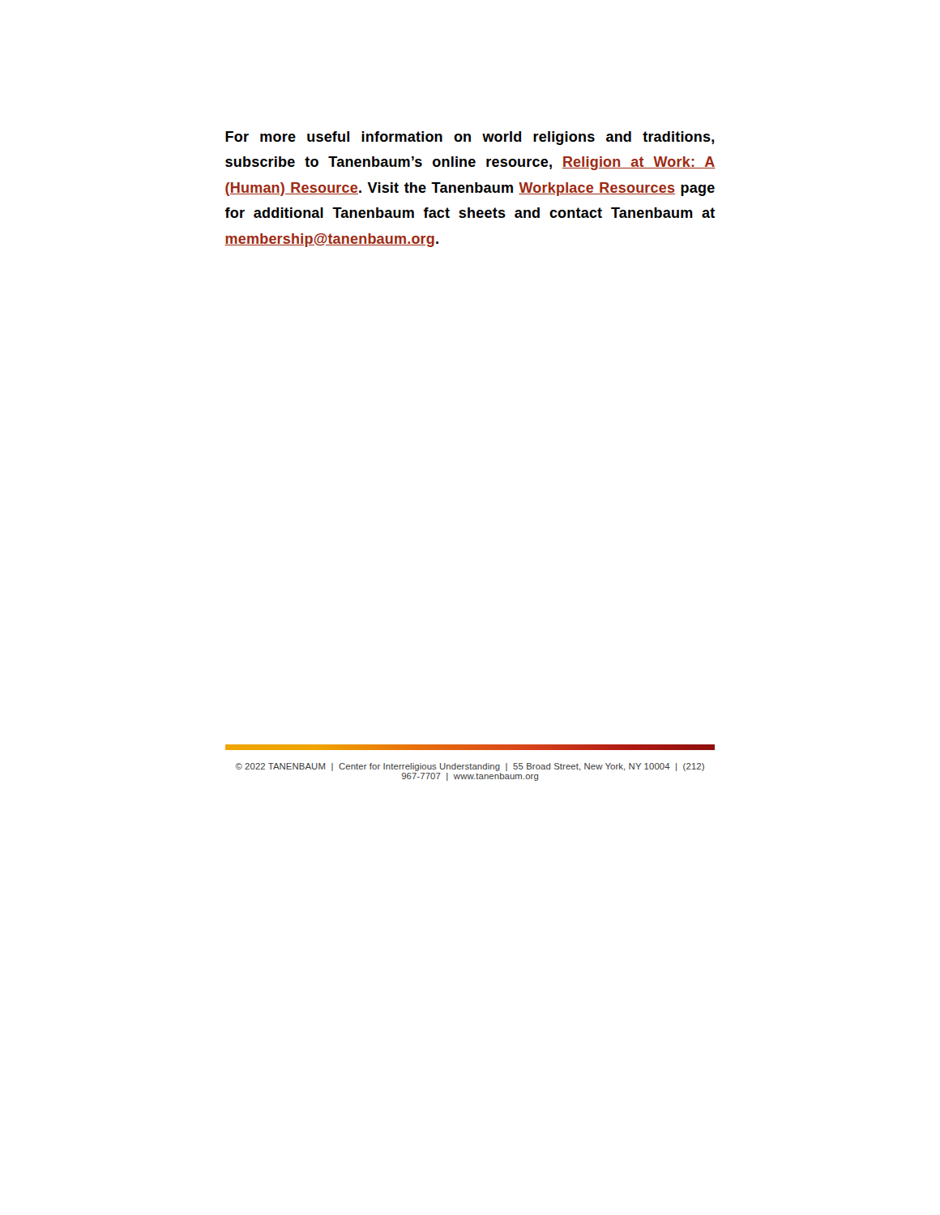For more useful information on world religions and traditions, subscribe to Tanenbaum’s online resource, Religion at Work: A (Human) Resource. Visit the Tanenbaum Workplace Resources page for additional Tanenbaum fact sheets and contact Tanenbaum at membership@tanenbaum.org.
© 2022 TANENBAUM | Center for Interreligious Understanding | 55 Broad Street, New York, NY 10004 | (212) 967-7707 | www.tanenbaum.org